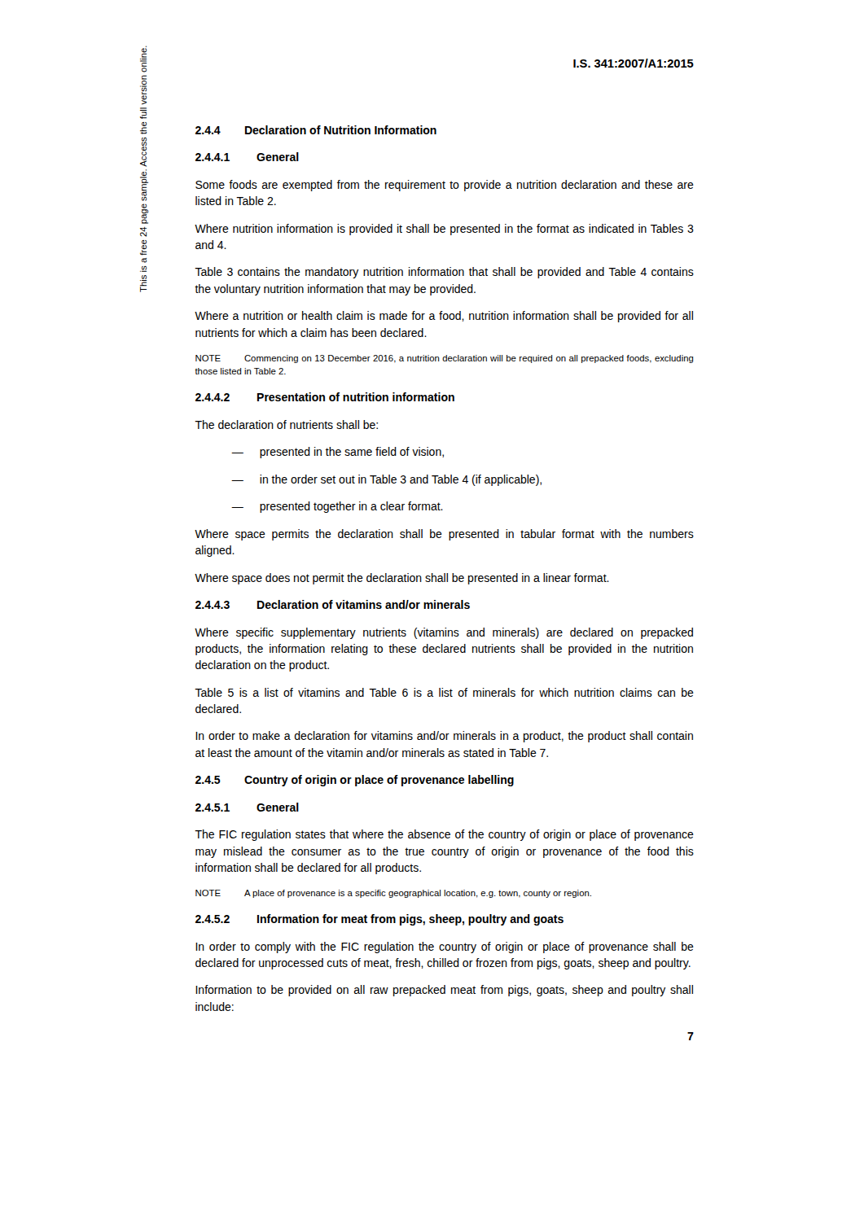This is a free 24 page sample. Access the full version online.
I.S. 341:2007/A1:2015
2.4.4 Declaration of Nutrition Information
2.4.4.1 General
Some foods are exempted from the requirement to provide a nutrition declaration and these are listed in Table 2.
Where nutrition information is provided it shall be presented in the format as indicated in Tables 3 and 4.
Table 3 contains the mandatory nutrition information that shall be provided and Table 4 contains the voluntary nutrition information that may be provided.
Where a nutrition or health claim is made for a food, nutrition information shall be provided for all nutrients for which a claim has been declared.
NOTECommencing on 13 December 2016, a nutrition declaration will be required on all prepacked foods, excluding those listed in Table 2.
2.4.4.2 Presentation of nutrition information
The declaration of nutrients shall be:
presented in the same field of vision,
in the order set out in Table 3 and Table 4 (if applicable),
presented together in a clear format.
Where space permits the declaration shall be presented in tabular format with the numbers aligned.
Where space does not permit the declaration shall be presented in a linear format.
2.4.4.3 Declaration of vitamins and/or minerals
Where specific supplementary nutrients (vitamins and minerals) are declared on prepacked products, the information relating to these declared nutrients shall be provided in the nutrition declaration on the product.
Table 5 is a list of vitamins and Table 6 is a list of minerals for which nutrition claims can be declared.
In order to make a declaration for vitamins and/or minerals in a product, the product shall contain at least the amount of the vitamin and/or minerals as stated in Table 7.
2.4.5 Country of origin or place of provenance labelling
2.4.5.1 General
The FIC regulation states that where the absence of the country of origin or place of provenance may mislead the consumer as to the true country of origin or provenance of the food this information shall be declared for all products.
NOTEA place of provenance is a specific geographical location, e.g. town, county or region.
2.4.5.2 Information for meat from pigs, sheep, poultry and goats
In order to comply with the FIC regulation the country of origin or place of provenance shall be declared for unprocessed cuts of meat, fresh, chilled or frozen from pigs, goats, sheep and poultry.
Information to be provided on all raw prepacked meat from pigs, goats, sheep and poultry shall include:
7